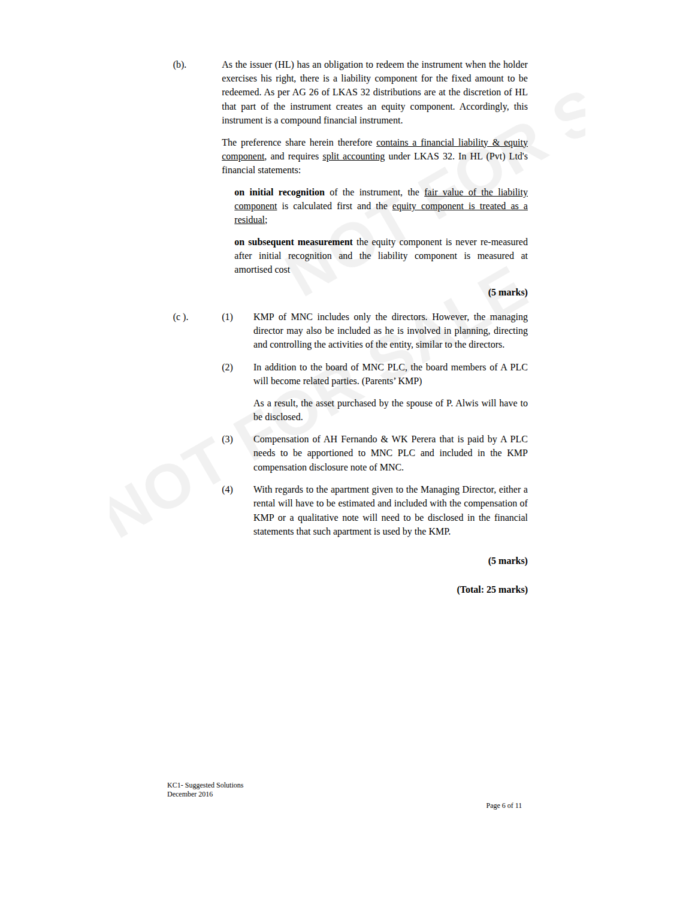NOT FOR SALE NOT FOR SALE
(b).
As the issuer (HL) has an obligation to redeem the instrument when the holder exercises his right, there is a liability component for the fixed amount to be redeemed. As per AG 26 of LKAS 32 distributions are at the discretion of HL that part of the instrument creates an equity component. Accordingly, this instrument is a compound financial instrument.
The preference share herein therefore contains a financial liability & equity component, and requires split accounting under LKAS 32. In HL (Pvt) Ltd's financial statements:
on initial recognition of the instrument, the fair value of the liability component is calculated first and the equity component is treated as a residual;
on subsequent measurement the equity component is never re-measured after initial recognition and the liability component is measured at amortised cost
(5 marks)
(c ).
(1)
KMP of MNC includes only the directors. However, the managing director may also be included as he is involved in planning, directing and controlling the activities of the entity, similar to the directors.
(2)
In addition to the board of MNC PLC, the board members of A PLC will become related parties. (Parents’ KMP)
As a result, the asset purchased by the spouse of P. Alwis will have to be disclosed.
(3)
Compensation of AH Fernando & WK Perera that is paid by A PLC needs to be apportioned to MNC PLC and included in the KMP compensation disclosure note of MNC.
(4)
With regards to the apartment given to the Managing Director, either a rental will have to be estimated and included with the compensation of KMP or a qualitative note will need to be disclosed in the financial statements that such apartment is used by the KMP.
(5 marks)
(Total: 25 marks)
KC1- Suggested Solutions
December 2016
Page 6 of 11